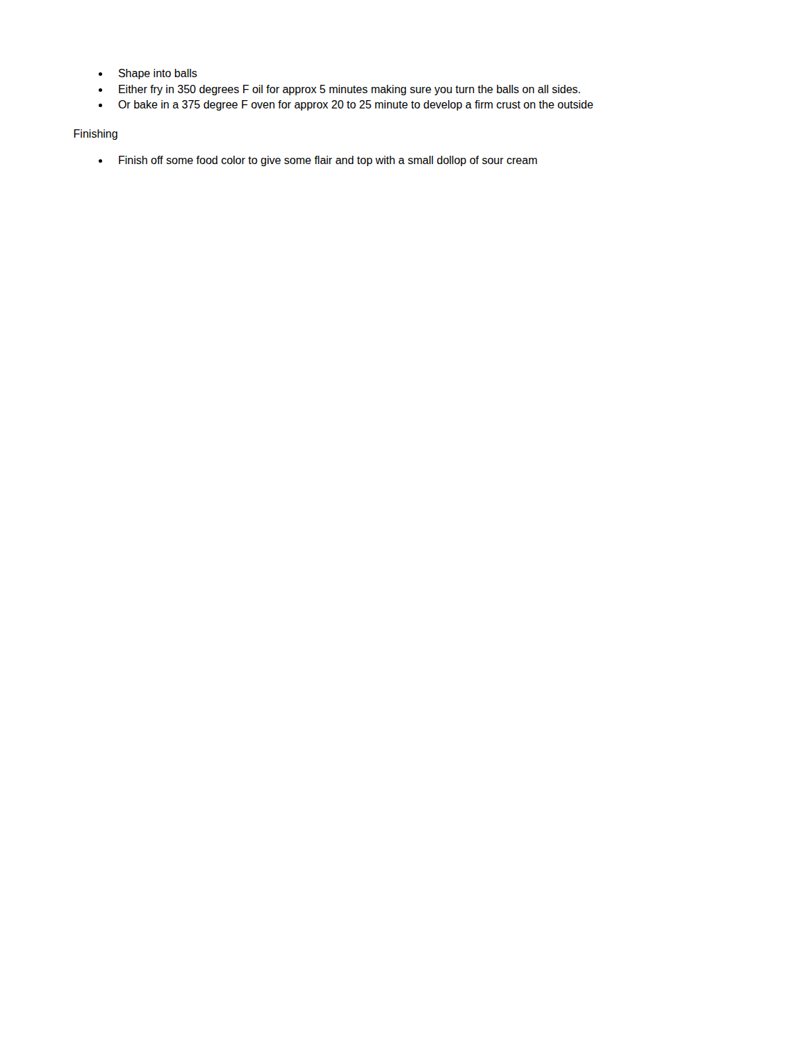Shape into balls
Either fry in 350 degrees F oil for approx 5 minutes making sure you turn the balls on all sides.
Or bake in a 375 degree F oven for approx 20 to 25 minute to develop a firm crust on the outside
Finishing
Finish off some food color to give some flair and top with a small dollop of sour cream